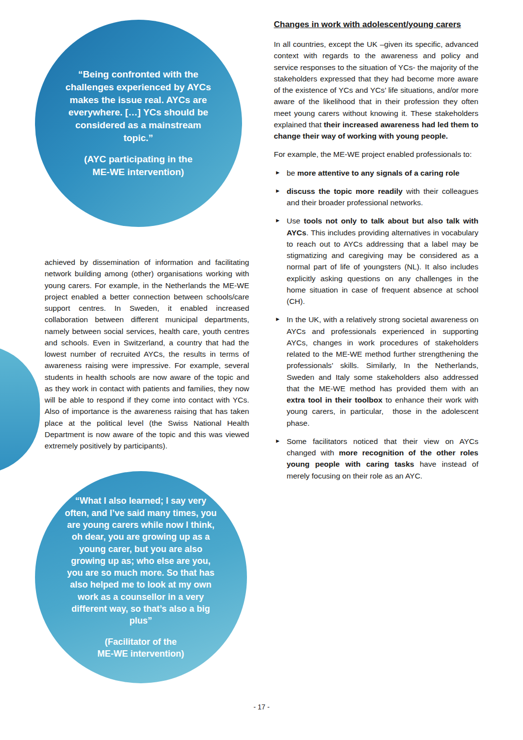“Being confronted with the challenges experienced by AYCs makes the issue real. AYCs are everywhere. […] YCs should be considered as a mainstream topic.” (AYC participating in the
ME-WE intervention)
achieved by dissemination of information and facilitating network building among (other) organisations working with young carers. For example, in the Netherlands the ME-WE project enabled a better connection between schools/care support centres. In Sweden, it enabled increased collaboration between different municipal departments, namely between social services, health care, youth centres and schools. Even in Switzerland, a country that had the lowest number of recruited AYCs, the results in terms of awareness raising were impressive. For example, several students in health schools are now aware of the topic and as they work in contact with patients and families, they now will be able to respond if they come into contact with YCs. Also of importance is the awareness raising that has taken place at the political level (the Swiss National Health Department is now aware of the topic and this was viewed extremely positively by participants).
“What I also learned; I say very often, and I’ve said many times, you are young carers while now I think, oh dear, you are growing up as a young carer, but you are also growing up as; who else are you, you are so much more. So that has also helped me to look at my own work as a counsellor in a very different way, so that’s also a big plus” (Facilitator of the
ME-WE intervention)
Changes in work with adolescent/young carers
In all countries, except the UK –given its specific, advanced context with regards to the awareness and policy and service responses to the situation of YCs- the majority of the stakeholders expressed that they had become more aware of the existence of YCs and YCs’ life situations, and/or more aware of the likelihood that in their profession they often meet young carers without knowing it. These stakeholders explained that their increased awareness had led them to change their way of working with young people.
For example, the ME-WE project enabled professionals to:
be more attentive to any signals of a caring role
discuss the topic more readily with their colleagues and their broader professional networks.
Use tools not only to talk about but also talk with AYCs. This includes providing alternatives in vocabulary to reach out to AYCs addressing that a label may be stigmatizing and caregiving may be considered as a normal part of life of youngsters (NL). It also includes explicitly asking questions on any challenges in the home situation in case of frequent absence at school (CH).
In the UK, with a relatively strong societal awareness on AYCs and professionals experienced in supporting AYCs, changes in work procedures of stakeholders related to the ME-WE method further strengthening the professionals’ skills. Similarly, In the Netherlands, Sweden and Italy some stakeholders also addressed that the ME-WE method has provided them with an extra tool in their toolbox to enhance their work with young carers, in particular, those in the adolescent phase.
Some facilitators noticed that their view on AYCs changed with more recognition of the other roles young people with caring tasks have instead of merely focusing on their role as an AYC.
- 17 -